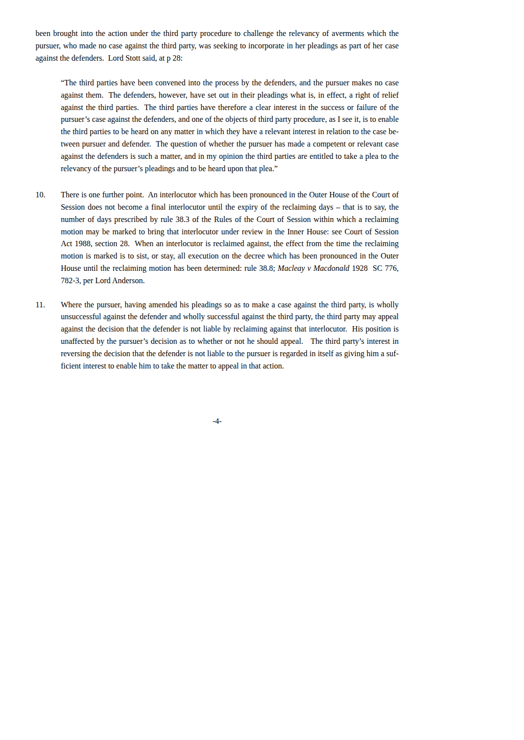been brought into the action under the third party procedure to challenge the relevancy of averments which the pursuer, who made no case against the third party, was seeking to incorporate in her pleadings as part of her case against the defenders. Lord Stott said, at p 28:
“The third parties have been convened into the process by the defenders, and the pursuer makes no case against them. The defenders, however, have set out in their pleadings what is, in effect, a right of relief against the third parties. The third parties have therefore a clear interest in the success or failure of the pursuer’s case against the defenders, and one of the objects of third party procedure, as I see it, is to enable the third parties to be heard on any matter in which they have a relevant interest in relation to the case between pursuer and defender. The question of whether the pursuer has made a competent or relevant case against the defenders is such a matter, and in my opinion the third parties are entitled to take a plea to the relevancy of the pursuer’s pleadings and to be heard upon that plea.”
10.
There is one further point. An interlocutor which has been pronounced in the Outer House of the Court of Session does not become a final interlocutor until the expiry of the reclaiming days – that is to say, the number of days prescribed by rule 38.3 of the Rules of the Court of Session within which a reclaiming motion may be marked to bring that interlocutor under review in the Inner House: see Court of Session Act 1988, section 28. When an interlocutor is reclaimed against, the effect from the time the reclaiming motion is marked is to sist, or stay, all execution on the decree which has been pronounced in the Outer House until the reclaiming motion has been determined: rule 38.8; Macleay v Macdonald 1928 SC 776, 782-3, per Lord Anderson.
11.
Where the pursuer, having amended his pleadings so as to make a case against the third party, is wholly unsuccessful against the defender and wholly successful against the third party, the third party may appeal against the decision that the defender is not liable by reclaiming against that interlocutor. His position is unaffected by the pursuer’s decision as to whether or not he should appeal. The third party’s interest in reversing the decision that the defender is not liable to the pursuer is regarded in itself as giving him a sufficient interest to enable him to take the matter to appeal in that action.
-4-